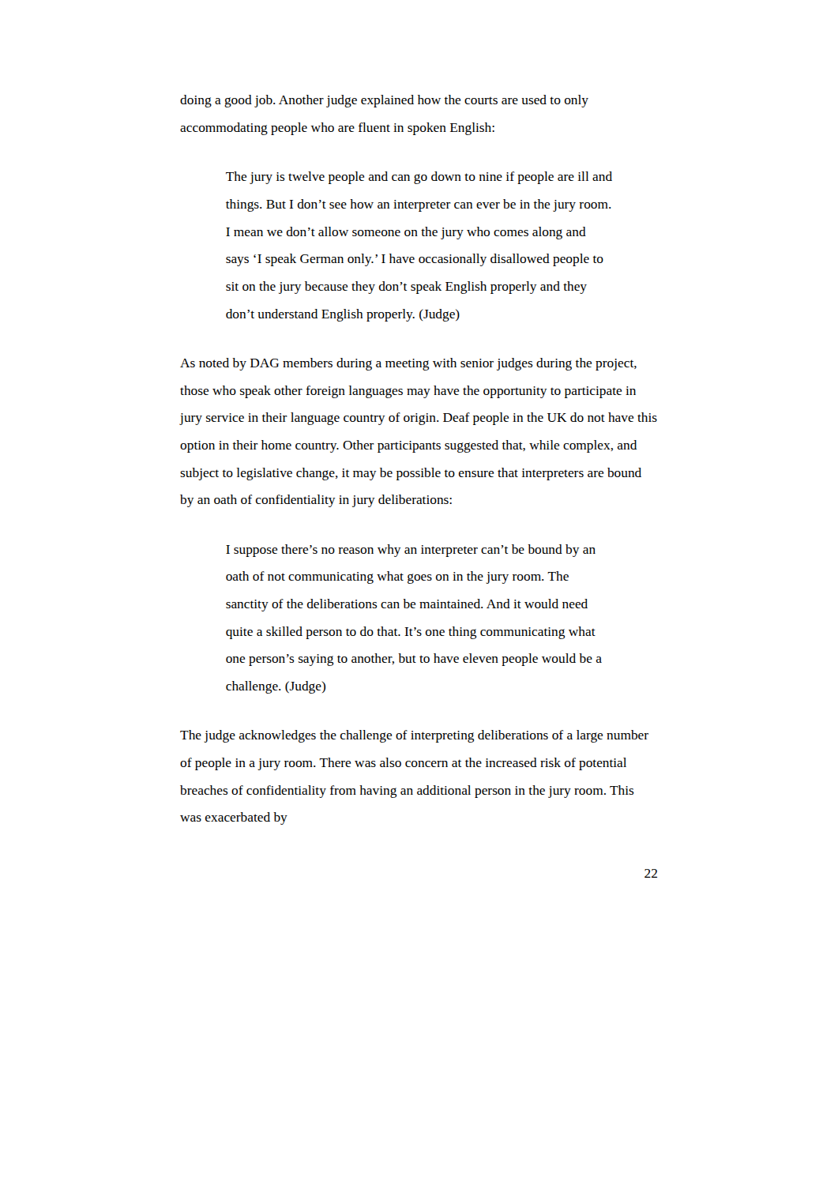doing a good job. Another judge explained how the courts are used to only accommodating people who are fluent in spoken English:
The jury is twelve people and can go down to nine if people are ill and things. But I don’t see how an interpreter can ever be in the jury room. I mean we don’t allow someone on the jury who comes along and says ‘I speak German only.’ I have occasionally disallowed people to sit on the jury because they don’t speak English properly and they don’t understand English properly. (Judge)
As noted by DAG members during a meeting with senior judges during the project, those who speak other foreign languages may have the opportunity to participate in jury service in their language country of origin. Deaf people in the UK do not have this option in their home country. Other participants suggested that, while complex, and subject to legislative change, it may be possible to ensure that interpreters are bound by an oath of confidentiality in jury deliberations:
I suppose there’s no reason why an interpreter can’t be bound by an oath of not communicating what goes on in the jury room. The sanctity of the deliberations can be maintained. And it would need quite a skilled person to do that. It’s one thing communicating what one person’s saying to another, but to have eleven people would be a challenge. (Judge)
The judge acknowledges the challenge of interpreting deliberations of a large number of people in a jury room. There was also concern at the increased risk of potential breaches of confidentiality from having an additional person in the jury room. This was exacerbated by
22